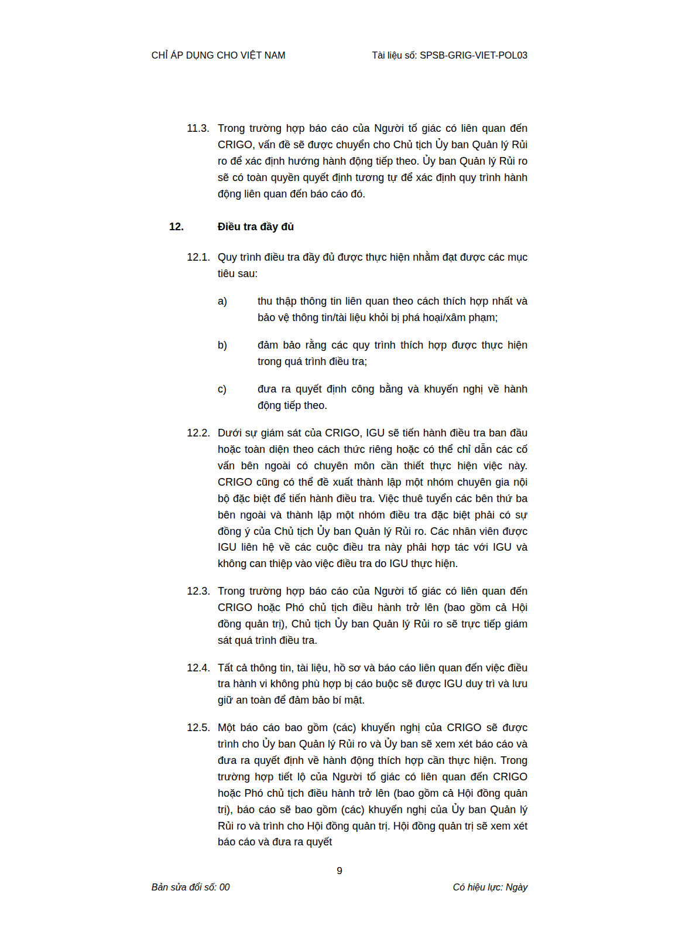CHỈ ÁP DỤNG CHO VIỆT NAM
Tài liệu số: SPSB-GRIG-VIET-POL03
11.3.
Trong trường hợp báo cáo của Người tố giác có liên quan đến CRIGO, vấn đề sẽ được chuyển cho Chủ tịch Ủy ban Quản lý Rủi ro để xác định hướng hành động tiếp theo. Ủy ban Quản lý Rủi ro sẽ có toàn quyền quyết định tương tự để xác định quy trình hành động liên quan đến báo cáo đó.
12.
Điều tra đầy đủ
12.1.
Quy trình điều tra đầy đủ được thực hiện nhằm đạt được các mục tiêu sau:
a)
thu thập thông tin liên quan theo cách thích hợp nhất và bảo vệ thông tin/tài liệu khỏi bị phá hoại/xâm phạm;
b)
đảm bảo rằng các quy trình thích hợp được thực hiện trong quá trình điều tra;
c)
đưa ra quyết định công bằng và khuyến nghị về hành động tiếp theo.
12.2.
Dưới sự giám sát của CRIGO, IGU sẽ tiến hành điều tra ban đầu hoặc toàn diện theo cách thức riêng hoặc có thể chỉ dẫn các cố vấn bên ngoài có chuyên môn cần thiết thực hiện việc này. CRIGO cũng có thể đề xuất thành lập một nhóm chuyên gia nội bộ đặc biệt để tiến hành điều tra. Việc thuê tuyển các bên thứ ba bên ngoài và thành lập một nhóm điều tra đặc biệt phải có sự đồng ý của Chủ tịch Ủy ban Quản lý Rủi ro. Các nhân viên được IGU liên hệ về các cuộc điều tra này phải hợp tác với IGU và không can thiệp vào việc điều tra do IGU thực hiện.
12.3.
Trong trường hợp báo cáo của Người tố giác có liên quan đến CRIGO hoặc Phó chủ tịch điều hành trở lên (bao gồm cả Hội đồng quản trị), Chủ tịch Ủy ban Quản lý Rủi ro sẽ trực tiếp giám sát quá trình điều tra.
12.4.
Tất cả thông tin, tài liệu, hồ sơ và báo cáo liên quan đến việc điều tra hành vi không phù hợp bị cáo buộc sẽ được IGU duy trì và lưu giữ an toàn để đảm bảo bí mật.
12.5.
Một báo cáo bao gồm (các) khuyến nghị của CRIGO sẽ được trình cho Ủy ban Quản lý Rủi ro và Ủy ban sẽ xem xét báo cáo và đưa ra quyết định về hành động thích hợp cần thực hiện. Trong trường hợp tiết lộ của Người tố giác có liên quan đến CRIGO hoặc Phó chủ tịch điều hành trở lên (bao gồm cả Hội đồng quản trị), báo cáo sẽ bao gồm (các) khuyến nghị của Ủy ban Quản lý Rủi ro và trình cho Hội đồng quản trị. Hội đồng quản trị sẽ xem xét báo cáo và đưa ra quyết
9
Bản sửa đổi số: 00
Có hiệu lực: Ngày